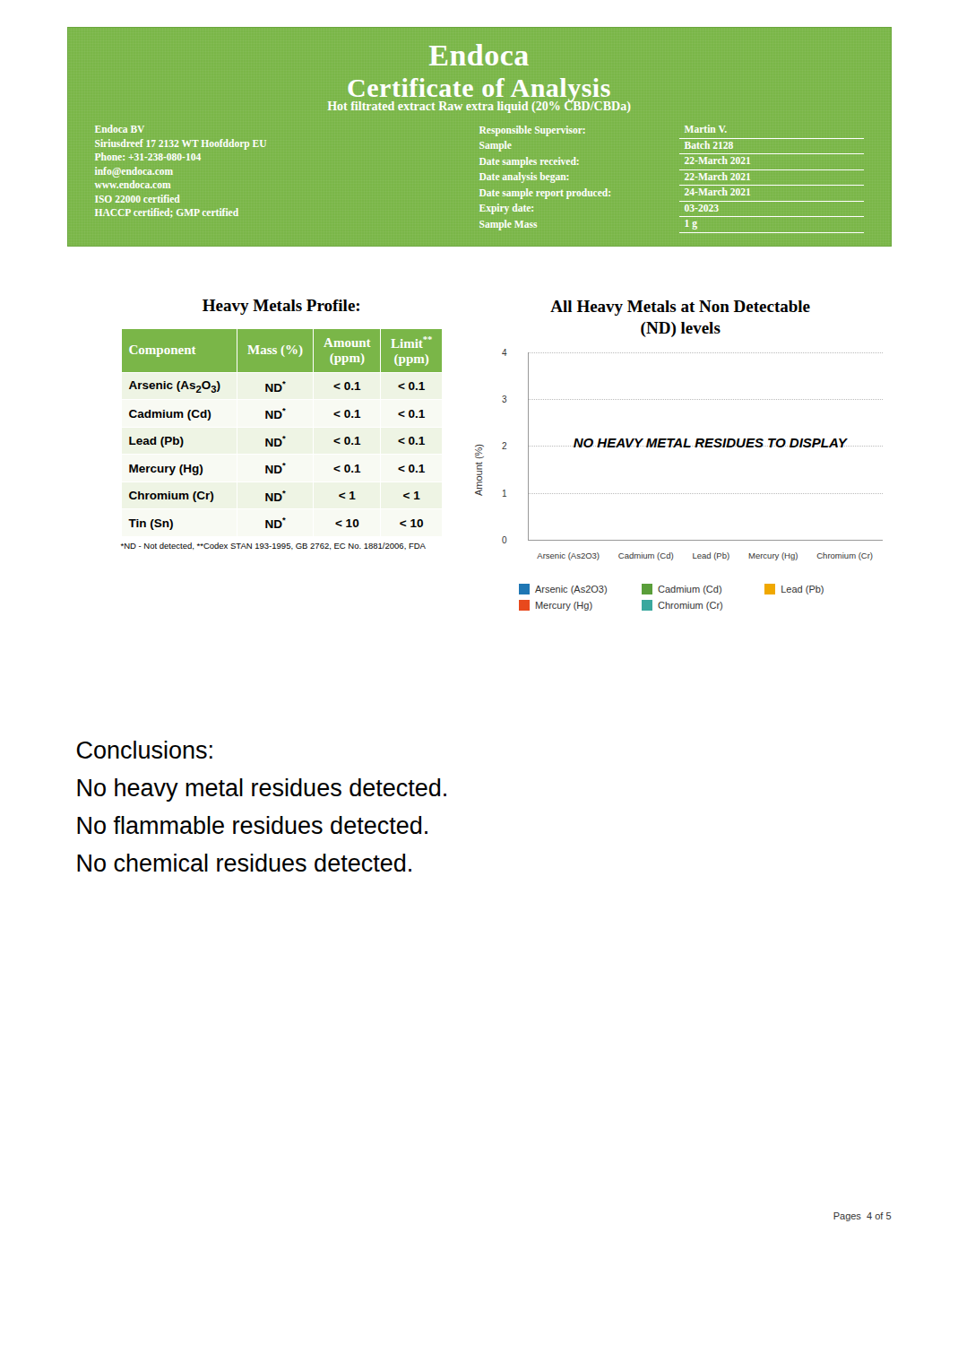Endoca
Certificate of Analysis
Hot filtrated extract Raw extra liquid (20% CBD/CBDa)
Endoca BV
Siriusdreef 17 2132 WT Hoofddorp EU
Phone: +31-238-080-104
info@endoca.com
www.endoca.com
ISO 22000 certified
HACCP certified; GMP certified
| Responsible Supervisor: | Martin V. |
| Sample | Batch 2128 |
| Date samples received: | 22-March 2021 |
| Date analysis began: | 22-March 2021 |
| Date sample report produced: | 24-March 2021 |
| Expiry date: | 03-2023 |
| Sample Mass | 1 g |
Heavy Metals Profile:
| Component | Mass (%) | Amount (ppm) | Limit ** (ppm) |
| --- | --- | --- | --- |
| Arsenic (As 2 O 3 ) | ND * | < 0.1 | < 0.1 |
| Cadmium (Cd) | ND * | < 0.1 | < 0.1 |
| Lead (Pb) | ND * | < 0.1 | < 0.1 |
| Mercury (Hg) | ND * | < 0.1 | < 0.1 |
| Chromium (Cr) | ND * | < 1 | < 1 |
| Tin (Sn) | ND * | < 10 | < 10 |
*ND - Not detected, **Codex STAN 193-1995, GB 2762, EC No. 1881/2006, FDA
All Heavy Metals at Non Detectable
(ND) levels
Amount (%)
4
3
2
1
0
NO HEAVY METAL RESIDUES TO DISPLAY
Arsenic (As2O3) Cadmium (Cd) Lead (Pb) Mercury (Hg) Chromium (Cr)
Arsenic (As2O3)
Cadmium (Cd)
Lead (Pb)
Mercury (Hg)
Chromium (Cr)
Conclusions:
No heavy metal residues detected.
No flammable residues detected.
No chemical residues detected.
Pages 4 of 5